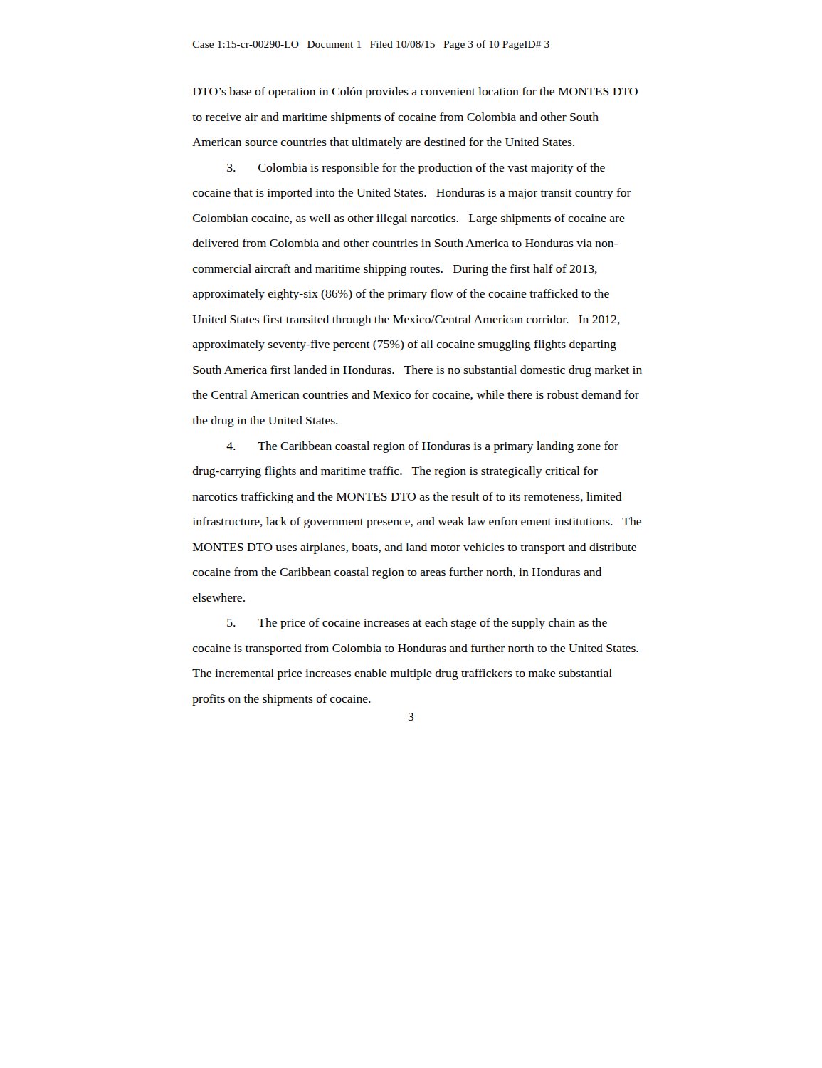Case 1:15-cr-00290-LO Document 1 Filed 10/08/15 Page 3 of 10 PageID# 3
DTO’s base of operation in Colón provides a convenient location for the MONTES DTO to receive air and maritime shipments of cocaine from Colombia and other South American source countries that ultimately are destined for the United States.
3. Colombia is responsible for the production of the vast majority of the cocaine that is imported into the United States. Honduras is a major transit country for Colombian cocaine, as well as other illegal narcotics. Large shipments of cocaine are delivered from Colombia and other countries in South America to Honduras via non-commercial aircraft and maritime shipping routes. During the first half of 2013, approximately eighty-six (86%) of the primary flow of the cocaine trafficked to the United States first transited through the Mexico/Central American corridor. In 2012, approximately seventy-five percent (75%) of all cocaine smuggling flights departing South America first landed in Honduras. There is no substantial domestic drug market in the Central American countries and Mexico for cocaine, while there is robust demand for the drug in the United States.
4. The Caribbean coastal region of Honduras is a primary landing zone for drug-carrying flights and maritime traffic. The region is strategically critical for narcotics trafficking and the MONTES DTO as the result of to its remoteness, limited infrastructure, lack of government presence, and weak law enforcement institutions. The MONTES DTO uses airplanes, boats, and land motor vehicles to transport and distribute cocaine from the Caribbean coastal region to areas further north, in Honduras and elsewhere.
5. The price of cocaine increases at each stage of the supply chain as the cocaine is transported from Colombia to Honduras and further north to the United States. The incremental price increases enable multiple drug traffickers to make substantial profits on the shipments of cocaine.
3